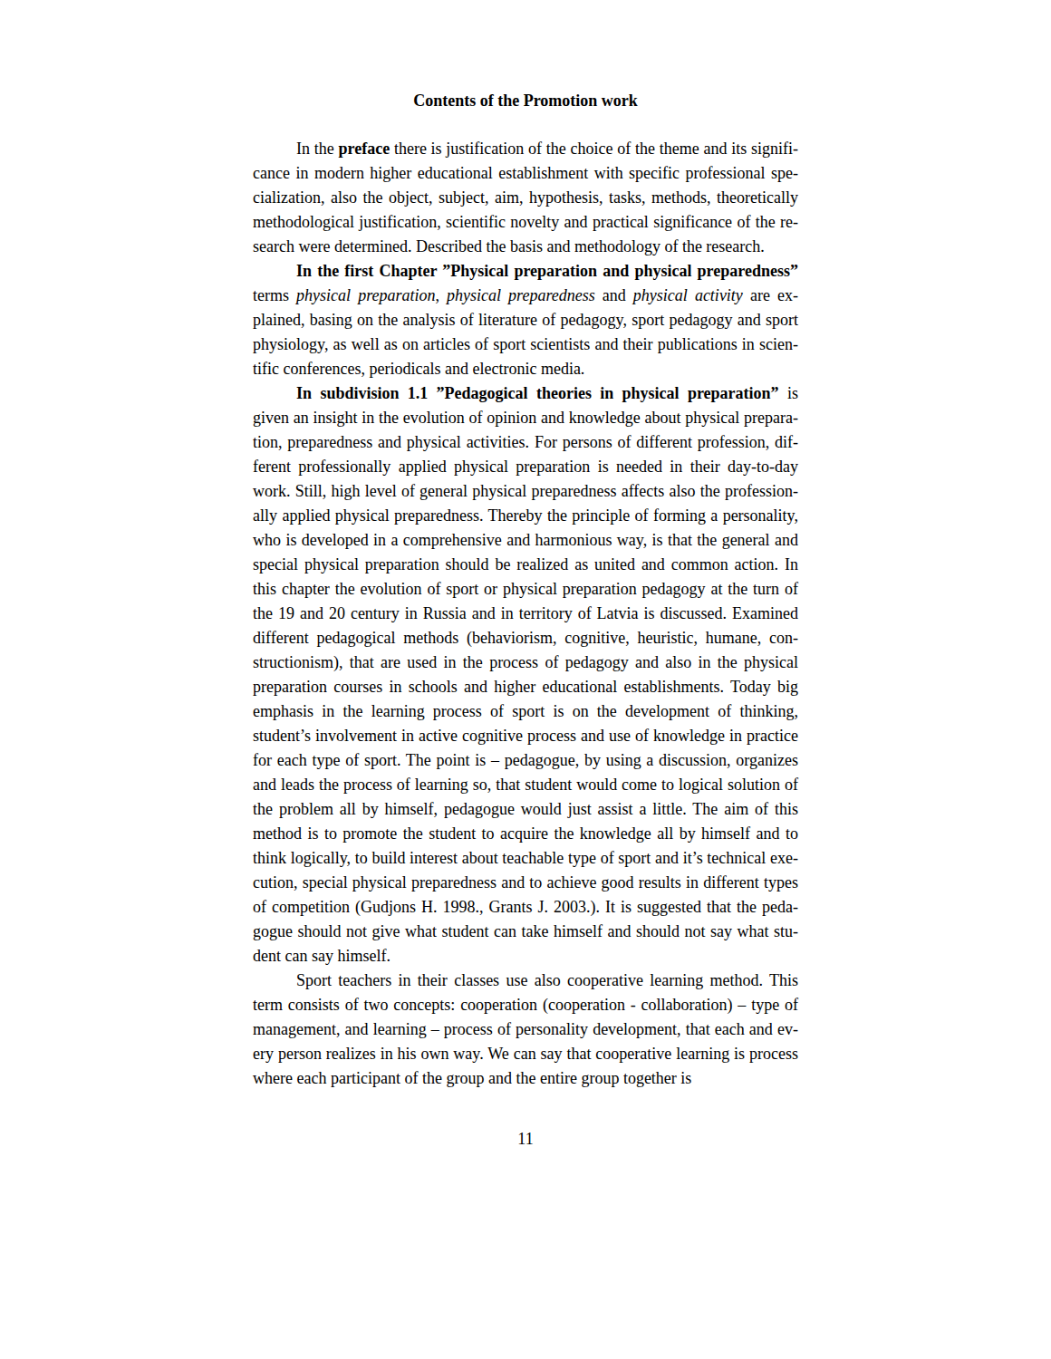Contents of the Promotion work
In the preface there is justification of the choice of the theme and its significance in modern higher educational establishment with specific professional specialization, also the object, subject, aim, hypothesis, tasks, methods, theoretically methodological justification, scientific novelty and practical significance of the research were determined. Described the basis and methodology of the research.
In the first Chapter ”Physical preparation and physical preparedness” terms physical preparation, physical preparedness and physical activity are explained, basing on the analysis of literature of pedagogy, sport pedagogy and sport physiology, as well as on articles of sport scientists and their publications in scientific conferences, periodicals and electronic media.
In subdivision 1.1 ”Pedagogical theories in physical preparation” is given an insight in the evolution of opinion and knowledge about physical preparation, preparedness and physical activities. For persons of different profession, different professionally applied physical preparation is needed in their day-to-day work. Still, high level of general physical preparedness affects also the professionally applied physical preparedness. Thereby the principle of forming a personality, who is developed in a comprehensive and harmonious way, is that the general and special physical preparation should be realized as united and common action. In this chapter the evolution of sport or physical preparation pedagogy at the turn of the 19 and 20 century in Russia and in territory of Latvia is discussed. Examined different pedagogical methods (behaviorism, cognitive, heuristic, humane, constructionism), that are used in the process of pedagogy and also in the physical preparation courses in schools and higher educational establishments. Today big emphasis in the learning process of sport is on the development of thinking, student’s involvement in active cognitive process and use of knowledge in practice for each type of sport. The point is – pedagogue, by using a discussion, organizes and leads the process of learning so, that student would come to logical solution of the problem all by himself, pedagogue would just assist a little. The aim of this method is to promote the student to acquire the knowledge all by himself and to think logically, to build interest about teachable type of sport and it’s technical execution, special physical preparedness and to achieve good results in different types of competition (Gudjons H. 1998., Grants J. 2003.). It is suggested that the pedagogue should not give what student can take himself and should not say what student can say himself.
Sport teachers in their classes use also cooperative learning method. This term consists of two concepts: cooperation (cooperation - collaboration) – type of management, and learning – process of personality development, that each and every person realizes in his own way. We can say that cooperative learning is process where each participant of the group and the entire group together is
11